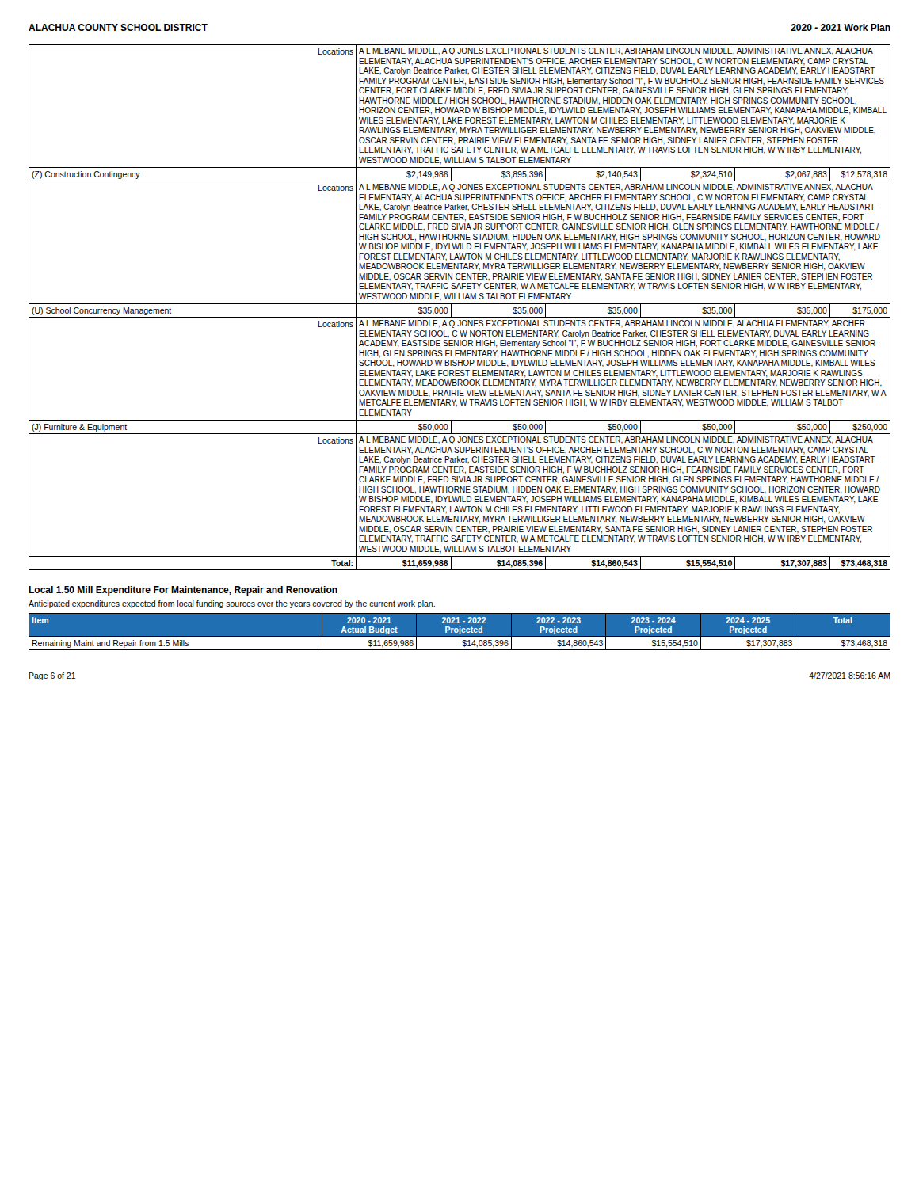ALACHUA COUNTY SCHOOL DISTRICT
2020 - 2021 Work Plan
| Locations | A L MEBANE MIDDLE, A Q JONES EXCEPTIONAL STUDENTS CENTER, ABRAHAM LINCOLN MIDDLE, ADMINISTRATIVE ANNEX, ALACHUA ELEMENTARY, ALACHUA SUPERINTENDENT'S OFFICE, ARCHER ELEMENTARY SCHOOL, C W NORTON ELEMENTARY, CAMP CRYSTAL LAKE, Carolyn Beatrice Parker, CHESTER SHELL ELEMENTARY, CITIZENS FIELD, DUVAL EARLY LEARNING ACADEMY, EARLY HEADSTART FAMILY PROGRAM CENTER, EASTSIDE SENIOR HIGH, Elementary School "I", F W BUCHHOLZ SENIOR HIGH, FEARNSIDE FAMILY SERVICES CENTER, FORT CLARKE MIDDLE, FRED SIVIA JR SUPPORT CENTER, GAINESVILLE SENIOR HIGH, GLEN SPRINGS ELEMENTARY, HAWTHORNE MIDDLE / HIGH SCHOOL, HAWTHORNE STADIUM, HIDDEN OAK ELEMENTARY, HIGH SPRINGS COMMUNITY SCHOOL, HORIZON CENTER, HOWARD W BISHOP MIDDLE, IDYLWILD ELEMENTARY, JOSEPH WILLIAMS ELEMENTARY, KANAPAHA MIDDLE, KIMBALL WILES ELEMENTARY, LAKE FOREST ELEMENTARY, LAWTON M CHILES ELEMENTARY, LITTLEWOOD ELEMENTARY, MARJORIE K RAWLINGS ELEMENTARY, MYRA TERWILLIGER ELEMENTARY, NEWBERRY ELEMENTARY, NEWBERRY SENIOR HIGH, OAKVIEW MIDDLE, OSCAR SERVIN CENTER, PRAIRIE VIEW ELEMENTARY, SANTA FE SENIOR HIGH, SIDNEY LANIER CENTER, STEPHEN FOSTER ELEMENTARY, TRAFFIC SAFETY CENTER, W A METCALFE ELEMENTARY, W TRAVIS LOFTEN SENIOR HIGH, W W IRBY ELEMENTARY, WESTWOOD MIDDLE, WILLIAM S TALBOT ELEMENTARY |
| (Z) Construction Contingency | $2,149,986 | $3,895,396 | $2,140,543 | $2,324,510 | $2,067,883 | $12,578,318 |
| Locations | A L MEBANE MIDDLE, A Q JONES EXCEPTIONAL STUDENTS CENTER, ABRAHAM LINCOLN MIDDLE, ADMINISTRATIVE ANNEX, ALACHUA ELEMENTARY, ALACHUA SUPERINTENDENT'S OFFICE, ARCHER ELEMENTARY SCHOOL, C W NORTON ELEMENTARY, CAMP CRYSTAL LAKE, Carolyn Beatrice Parker, CHESTER SHELL ELEMENTARY, CITIZENS FIELD, DUVAL EARLY LEARNING ACADEMY, EARLY HEADSTART FAMILY PROGRAM CENTER, EASTSIDE SENIOR HIGH, F W BUCHHOLZ SENIOR HIGH, FEARNSIDE FAMILY SERVICES CENTER, FORT CLARKE MIDDLE, FRED SIVIA JR SUPPORT CENTER, GAINESVILLE SENIOR HIGH, GLEN SPRINGS ELEMENTARY, HAWTHORNE MIDDLE / HIGH SCHOOL, HAWTHORNE STADIUM, HIDDEN OAK ELEMENTARY, HIGH SPRINGS COMMUNITY SCHOOL, HORIZON CENTER, HOWARD W BISHOP MIDDLE, IDYLWILD ELEMENTARY, JOSEPH WILLIAMS ELEMENTARY, KANAPAHA MIDDLE, KIMBALL WILES ELEMENTARY, LAKE FOREST ELEMENTARY, LAWTON M CHILES ELEMENTARY, LITTLEWOOD ELEMENTARY, MARJORIE K RAWLINGS ELEMENTARY, MEADOWBROOK ELEMENTARY, MYRA TERWILLIGER ELEMENTARY, NEWBERRY ELEMENTARY, NEWBERRY SENIOR HIGH, OAKVIEW MIDDLE, OSCAR SERVIN CENTER, PRAIRIE VIEW ELEMENTARY, SANTA FE SENIOR HIGH, SIDNEY LANIER CENTER, STEPHEN FOSTER ELEMENTARY, TRAFFIC SAFETY CENTER, W A METCALFE ELEMENTARY, W TRAVIS LOFTEN SENIOR HIGH, W W IRBY ELEMENTARY, WESTWOOD MIDDLE, WILLIAM S TALBOT ELEMENTARY |
| (U) School Concurrency Management | $35,000 | $35,000 | $35,000 | $35,000 | $35,000 | $175,000 |
| Locations | A L MEBANE MIDDLE, A Q JONES EXCEPTIONAL STUDENTS CENTER, ABRAHAM LINCOLN MIDDLE, ALACHUA ELEMENTARY, ARCHER ELEMENTARY SCHOOL, C W NORTON ELEMENTARY, Carolyn Beatrice Parker, CHESTER SHELL ELEMENTARY, DUVAL EARLY LEARNING ACADEMY, EASTSIDE SENIOR HIGH, Elementary School "I", F W BUCHHOLZ SENIOR HIGH, FORT CLARKE MIDDLE, GAINESVILLE SENIOR HIGH, GLEN SPRINGS ELEMENTARY, HAWTHORNE MIDDLE / HIGH SCHOOL, HIDDEN OAK ELEMENTARY, HIGH SPRINGS COMMUNITY SCHOOL, HOWARD W BISHOP MIDDLE, IDYLWILD ELEMENTARY, JOSEPH WILLIAMS ELEMENTARY, KANAPAHA MIDDLE, KIMBALL WILES ELEMENTARY, LAKE FOREST ELEMENTARY, LAWTON M CHILES ELEMENTARY, LITTLEWOOD ELEMENTARY, MARJORIE K RAWLINGS ELEMENTARY, MEADOWBROOK ELEMENTARY, MYRA TERWILLIGER ELEMENTARY, NEWBERRY ELEMENTARY, NEWBERRY SENIOR HIGH, OAKVIEW MIDDLE, PRAIRIE VIEW ELEMENTARY, SANTA FE SENIOR HIGH, SIDNEY LANIER CENTER, STEPHEN FOSTER ELEMENTARY, W A METCALFE ELEMENTARY, W TRAVIS LOFTEN SENIOR HIGH, W W IRBY ELEMENTARY, WESTWOOD MIDDLE, WILLIAM S TALBOT ELEMENTARY |
| (J) Furniture & Equipment | $50,000 | $50,000 | $50,000 | $50,000 | $50,000 | $250,000 |
| Locations | A L MEBANE MIDDLE, A Q JONES EXCEPTIONAL STUDENTS CENTER, ABRAHAM LINCOLN MIDDLE, ADMINISTRATIVE ANNEX, ALACHUA ELEMENTARY, ALACHUA SUPERINTENDENT'S OFFICE, ARCHER ELEMENTARY SCHOOL, C W NORTON ELEMENTARY, CAMP CRYSTAL LAKE, Carolyn Beatrice Parker, CHESTER SHELL ELEMENTARY, CITIZENS FIELD, DUVAL EARLY LEARNING ACADEMY, EARLY HEADSTART FAMILY PROGRAM CENTER, EASTSIDE SENIOR HIGH, F W BUCHHOLZ SENIOR HIGH, FEARNSIDE FAMILY SERVICES CENTER, FORT CLARKE MIDDLE, FRED SIVIA JR SUPPORT CENTER, GAINESVILLE SENIOR HIGH, GLEN SPRINGS ELEMENTARY, HAWTHORNE MIDDLE / HIGH SCHOOL, HAWTHORNE STADIUM, HIDDEN OAK ELEMENTARY, HIGH SPRINGS COMMUNITY SCHOOL, HORIZON CENTER, HOWARD W BISHOP MIDDLE, IDYLWILD ELEMENTARY, JOSEPH WILLIAMS ELEMENTARY, KANAPAHA MIDDLE, KIMBALL WILES ELEMENTARY, LAKE FOREST ELEMENTARY, LAWTON M CHILES ELEMENTARY, LITTLEWOOD ELEMENTARY, MARJORIE K RAWLINGS ELEMENTARY, MEADOWBROOK ELEMENTARY, MYRA TERWILLIGER ELEMENTARY, NEWBERRY ELEMENTARY, NEWBERRY SENIOR HIGH, OAKVIEW MIDDLE, OSCAR SERVIN CENTER, PRAIRIE VIEW ELEMENTARY, SANTA FE SENIOR HIGH, SIDNEY LANIER CENTER, STEPHEN FOSTER ELEMENTARY, TRAFFIC SAFETY CENTER, W A METCALFE ELEMENTARY, W TRAVIS LOFTEN SENIOR HIGH, W W IRBY ELEMENTARY, WESTWOOD MIDDLE, WILLIAM S TALBOT ELEMENTARY |
| Total: | $11,659,986 | $14,085,396 | $14,860,543 | $15,554,510 | $17,307,883 | $73,468,318 |
Local 1.50 Mill Expenditure For Maintenance, Repair and Renovation
Anticipated expenditures expected from local funding sources over the years covered by the current work plan.
| Item | 2020 - 2021 Actual Budget | 2021 - 2022 Projected | 2022 - 2023 Projected | 2023 - 2024 Projected | 2024 - 2025 Projected | Total |
| --- | --- | --- | --- | --- | --- | --- |
| Remaining Maint and Repair from 1.5 Mills | $11,659,986 | $14,085,396 | $14,860,543 | $15,554,510 | $17,307,883 | $73,468,318 |
Page 6 of 21
4/27/2021 8:56:16 AM